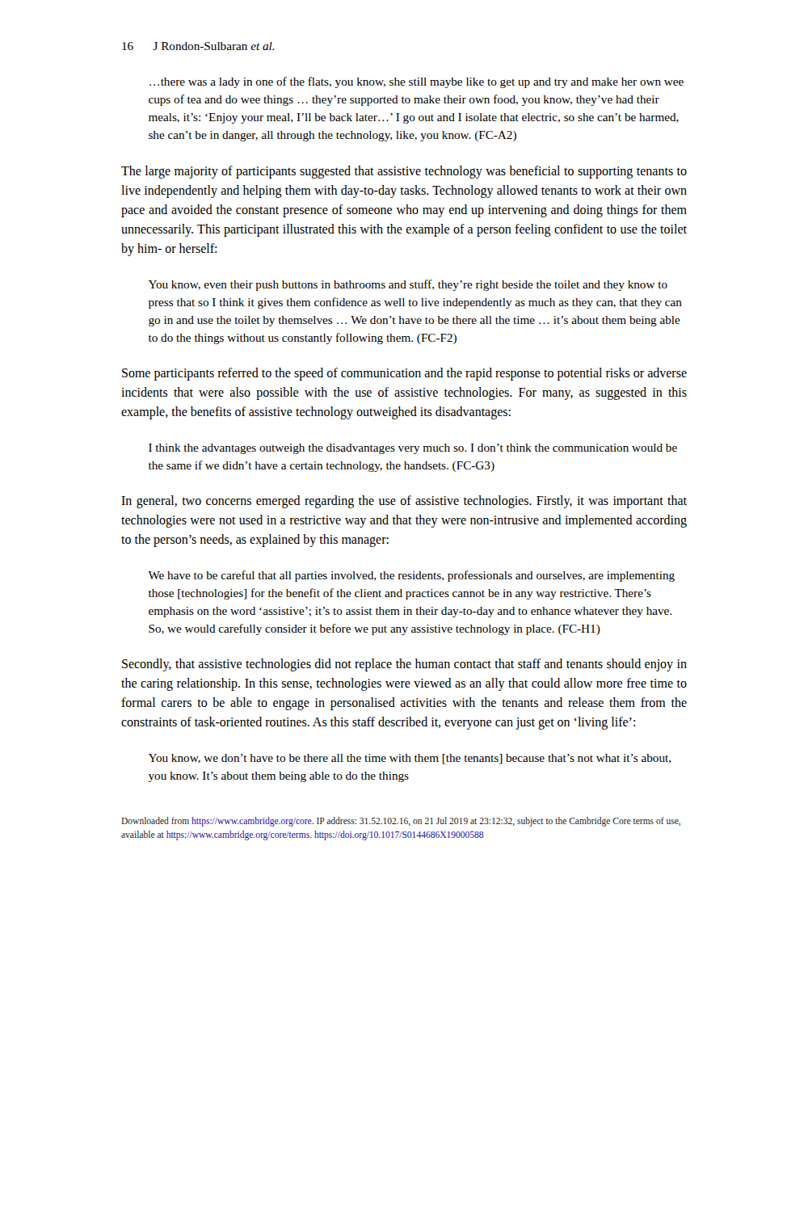16 J Rondon-Sulbaran et al.
…there was a lady in one of the flats, you know, she still maybe like to get up and try and make her own wee cups of tea and do wee things … they’re supported to make their own food, you know, they’ve had their meals, it’s: ‘Enjoy your meal, I’ll be back later…’ I go out and I isolate that electric, so she can’t be harmed, she can’t be in danger, all through the technology, like, you know. (FC-A2)
The large majority of participants suggested that assistive technology was beneficial to supporting tenants to live independently and helping them with day-to-day tasks. Technology allowed tenants to work at their own pace and avoided the constant presence of someone who may end up intervening and doing things for them unnecessarily. This participant illustrated this with the example of a person feeling confident to use the toilet by him- or herself:
You know, even their push buttons in bathrooms and stuff, they’re right beside the toilet and they know to press that so I think it gives them confidence as well to live independently as much as they can, that they can go in and use the toilet by themselves … We don’t have to be there all the time … it’s about them being able to do the things without us constantly following them. (FC-F2)
Some participants referred to the speed of communication and the rapid response to potential risks or adverse incidents that were also possible with the use of assistive technologies. For many, as suggested in this example, the benefits of assistive technology outweighed its disadvantages:
I think the advantages outweigh the disadvantages very much so. I don’t think the communication would be the same if we didn’t have a certain technology, the handsets. (FC-G3)
In general, two concerns emerged regarding the use of assistive technologies. Firstly, it was important that technologies were not used in a restrictive way and that they were non-intrusive and implemented according to the person’s needs, as explained by this manager:
We have to be careful that all parties involved, the residents, professionals and ourselves, are implementing those [technologies] for the benefit of the client and practices cannot be in any way restrictive. There’s emphasis on the word ‘assistive’; it’s to assist them in their day-to-day and to enhance whatever they have. So, we would carefully consider it before we put any assistive technology in place. (FC-H1)
Secondly, that assistive technologies did not replace the human contact that staff and tenants should enjoy in the caring relationship. In this sense, technologies were viewed as an ally that could allow more free time to formal carers to be able to engage in personalised activities with the tenants and release them from the constraints of task-oriented routines. As this staff described it, everyone can just get on ‘living life’:
You know, we don’t have to be there all the time with them [the tenants] because that’s not what it’s about, you know. It’s about them being able to do the things
Downloaded from https://www.cambridge.org/core. IP address: 31.52.102.16, on 21 Jul 2019 at 23:12:32, subject to the Cambridge Core terms of use, available at https://www.cambridge.org/core/terms. https://doi.org/10.1017/S0144686X19000588